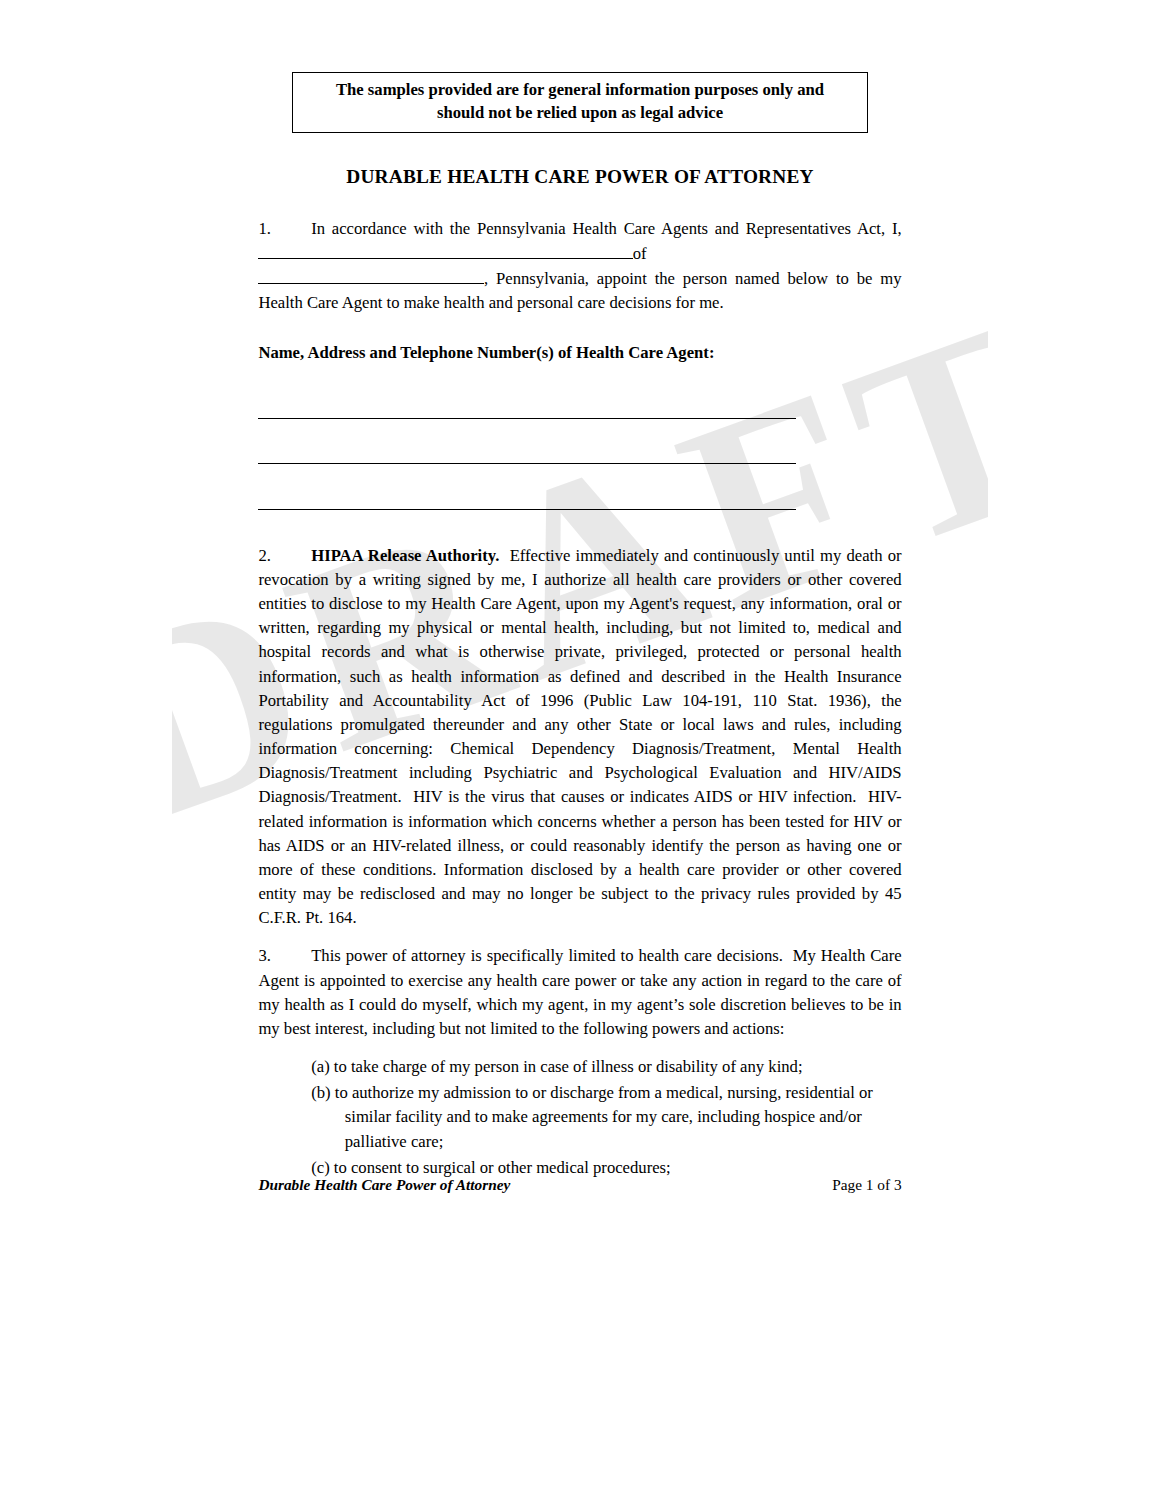DRAFT
The samples provided are for general information purposes only and
should not be relied upon as legal advice
DURABLE HEALTH CARE POWER OF ATTORNEY
1. In accordance with the Pennsylvania Health Care Agents and Representatives Act, I, of
, Pennsylvania, appoint the person named below to be my Health Care Agent to make health and personal care decisions for me.
Name, Address and Telephone Number(s) of Health Care Agent:
2. HIPAA Release Authority. Effective immediately and continuously until my death or revocation by a writing signed by me, I authorize all health care providers or other covered entities to disclose to my Health Care Agent, upon my Agent's request, any information, oral or written, regarding my physical or mental health, including, but not limited to, medical and hospital records and what is otherwise private, privileged, protected or personal health information, such as health information as defined and described in the Health Insurance Portability and Accountability Act of 1996 (Public Law 104-191, 110 Stat. 1936), the regulations promulgated thereunder and any other State or local laws and rules, including information concerning: Chemical Dependency Diagnosis/Treatment, Mental Health Diagnosis/Treatment including Psychiatric and Psychological Evaluation and HIV/AIDS Diagnosis/Treatment. HIV is the virus that causes or indicates AIDS or HIV infection. HIV-related information is information which concerns whether a person has been tested for HIV or has AIDS or an HIV-related illness, or could reasonably identify the person as having one or more of these conditions. Information disclosed by a health care provider or other covered entity may be redisclosed and may no longer be subject to the privacy rules provided by 45 C.F.R. Pt. 164.
3. This power of attorney is specifically limited to health care decisions. My Health Care Agent is appointed to exercise any health care power or take any action in regard to the care of my health as I could do myself, which my agent, in my agent’s sole discretion believes to be in my best interest, including but not limited to the following powers and actions:
(a) to take charge of my person in case of illness or disability of any kind;
(b) to authorize my admission to or discharge from a medical, nursing, residential or similar facility and to make agreements for my care, including hospice and/or palliative care;
(c) to consent to surgical or other medical procedures;
Durable Health Care Power of Attorney Page 1 of 3